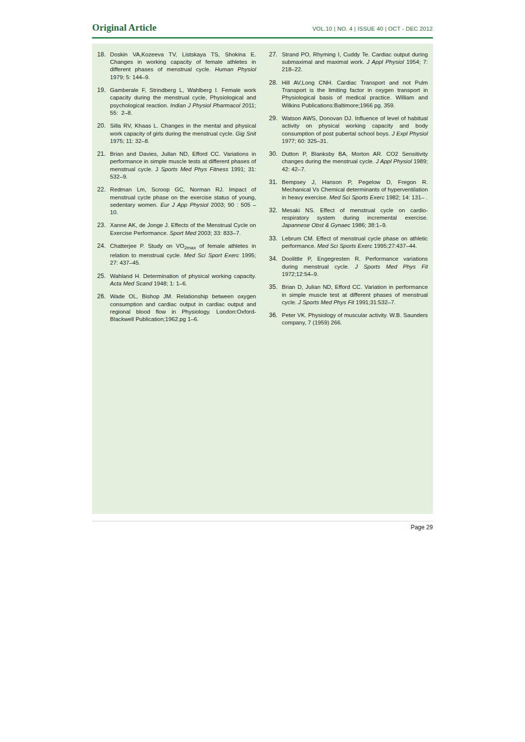Original Article
VOL.10 | NO. 4 | ISSUE 40 | OCT - DEC 2012
18. Doskin VA,Kozeeva TV, Listskaya TS, Shokina E. Changes in working capacity of female athletes in different phases of menstrual cycle. Human Physiol 1979; 5: 144–9.
19. Gamberale F, Strindberg L, Wahlberg I. Female work capacity during the menstrual cycle, Physiological and psychological reaction. Indian J Physiol Pharmacol 2011; 55: 2–8.
20. Silla RV, Khaas L. Changes in the mental and physical work capacity of girls during the menstrual cycle. Gig Snit 1975; 11: 32–8.
21. Brian and Davies, Jullan ND, Efford CC. Variations in performance in simple muscle tests at different phases of menstrual cycle. J Sports Med Phys Fitness 1991; 31: 532–9.
22. Redman Lm, Scroop GC, Norman RJ. Impact of menstrual cycle phase on the exercise status of young, sedentary women. Eur J App Physiol 2003; 90 : 505 – 10.
23. Xanne AK, de Jonge J. Effects of the Menstrual Cycle on Exercise Performance. Sport Med 2003; 33: 833–7.
24. Chatterjee P. Study on VO2max of female athletes in relation to menstrual cycle. Med Sci Sport Exerc 1995; 27: 437–45.
25. Wahland H. Determination of physical working capacity. Acta Med Scand 1948; 1: 1–6.
26. Wade OL, Bishop JM. Relationship between oxygen consumption and cardiac output in cardiac output and regional blood flow in Physiology. London:Oxford-Blackwell Publication;1962.pg 1–6.
27. Strand PO, Rhyming I, Cuddy Te. Cardiac output during submaximal and maximal work. J Appl Physiol 1954; 7: 218–22.
28. Hill AV,Long CNH. Cardiac Transport and not Pulm Transport is the limiting factor in oxygen transport in Physiological basis of medical practice. William and Wilkins Publications:Baltimore;1966 pg. 359.
29. Watson AWS, Donovan DJ. Influence of level of habitual activity on physical working capacity and body consumption of post pubertal school boys. J Expl Physiol 1977; 60: 325–31.
30. Dutton P, Blanksby BA, Morton AR. CO2 Sensitivity changes during the menstrual cycle. J Appl Physiol 1989; 42: 42–7.
31. Bempsey J, Hanson P, Pegelow D, Fregon R. Mechanical Vs Chemical determinants of hyperventilation in heavy exercise. Med Sci Sports Exerc 1982; 14: 131– .
32. Mesaki NS. Effect of menstrual cycle on cardio-respiratory system during incremental exercise. Japannese Obst & Gynaec 1986; 38:1–9.
33. Lebrum CM. Effect of menstrual cycle phase on athletic performance. Med Sci Sports Exerc 1995;27:437–44.
34. Doolittle P, Engegresten R. Performance variations during menstrual cycle. J Sports Med Phys Fit 1972;12:54–9.
35. Brian D, Julian ND, Efford CC. Variation in performance in simple muscle test at different phases of menstrual cycle. J Sports Med Phys Fit 1991;31:532–7.
36. Peter VK. Physiology of muscular activity. W.B. Saunders company, 7 (1959) 266.
Page 29